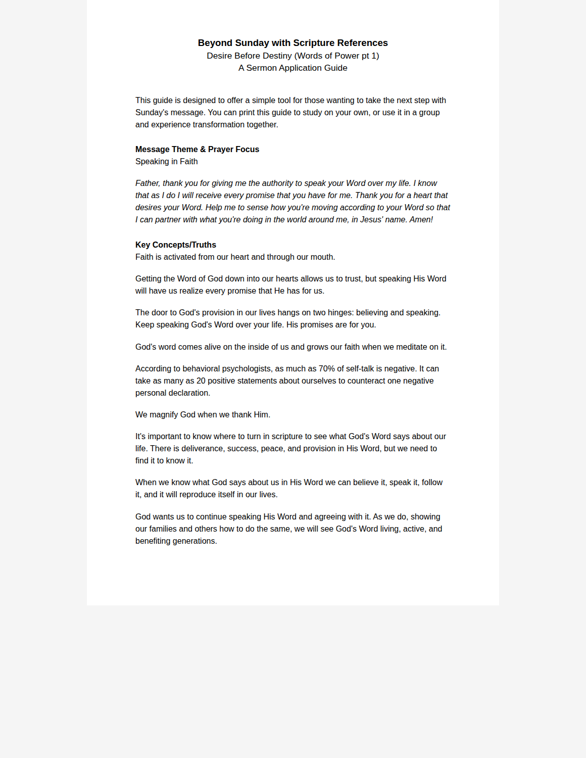Beyond Sunday with Scripture References
Desire Before Destiny (Words of Power pt 1)
A Sermon Application Guide
This guide is designed to offer a simple tool for those wanting to take the next step with Sunday's message. You can print this guide to study on your own, or use it in a group and experience transformation together.
Message Theme & Prayer Focus
Speaking in Faith
Father, thank you for giving me the authority to speak your Word over my life. I know that as I do I will receive every promise that you have for me. Thank you for a heart that desires your Word. Help me to sense how you're moving according to your Word so that I can partner with what you're doing in the world around me, in Jesus' name. Amen!
Key Concepts/Truths
Faith is activated from our heart and through our mouth.
Getting the Word of God down into our hearts allows us to trust, but speaking His Word will have us realize every promise that He has for us.
The door to God's provision in our lives hangs on two hinges: believing and speaking. Keep speaking God's Word over your life. His promises are for you.
God's word comes alive on the inside of us and grows our faith when we meditate on it.
According to behavioral psychologists, as much as 70% of self-talk is negative. It can take as many as 20 positive statements about ourselves to counteract one negative personal declaration.
We magnify God when we thank Him.
It's important to know where to turn in scripture to see what God's Word says about our life. There is deliverance, success, peace, and provision in His Word, but we need to find it to know it.
When we know what God says about us in His Word we can believe it, speak it, follow it, and it will reproduce itself in our lives.
God wants us to continue speaking His Word and agreeing with it. As we do, showing our families and others how to do the same, we will see God's Word living, active, and benefiting generations.